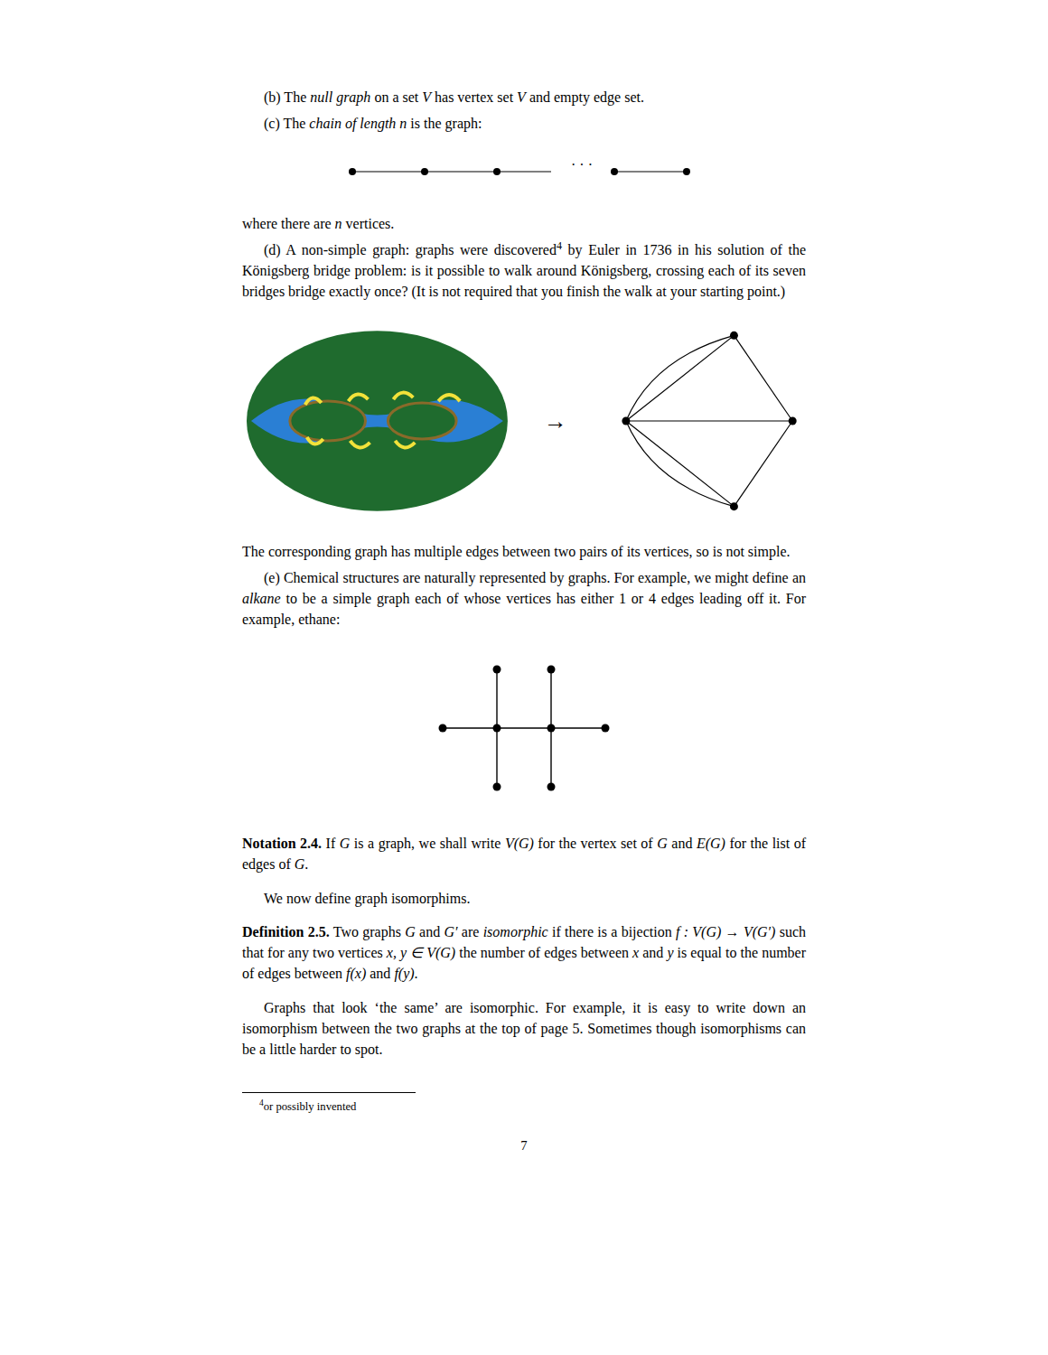(b) The null graph on a set V has vertex set V and empty edge set.
(c) The chain of length n is the graph:
· · ·
where there are n vertices.
(d) A non-simple graph: graphs were discovered4 by Euler in 1736 in his solution of the Königsberg bridge problem: is it possible to walk around Königsberg, crossing each of its seven bridges bridge exactly once? (It is not required that you finish the walk at your starting point.)
→
The corresponding graph has multiple edges between two pairs of its vertices, so is not simple.
(e) Chemical structures are naturally represented by graphs. For example, we might define an alkane to be a simple graph each of whose vertices has either 1 or 4 edges leading off it. For example, ethane:
Notation 2.4. If G is a graph, we shall write V(G) for the vertex set of G and E(G) for the list of edges of G.
We now define graph isomorphims.
Definition 2.5. Two graphs G and G′ are isomorphic if there is a bijection f : V(G) → V(G′) such that for any two vertices x, y ∈ V(G) the number of edges between x and y is equal to the number of edges between f(x) and f(y).
Graphs that look ‘the same’ are isomorphic. For example, it is easy to write down an isomorphism between the two graphs at the top of page 5. Sometimes though isomorphisms can be a little harder to spot.
4or possibly invented
7